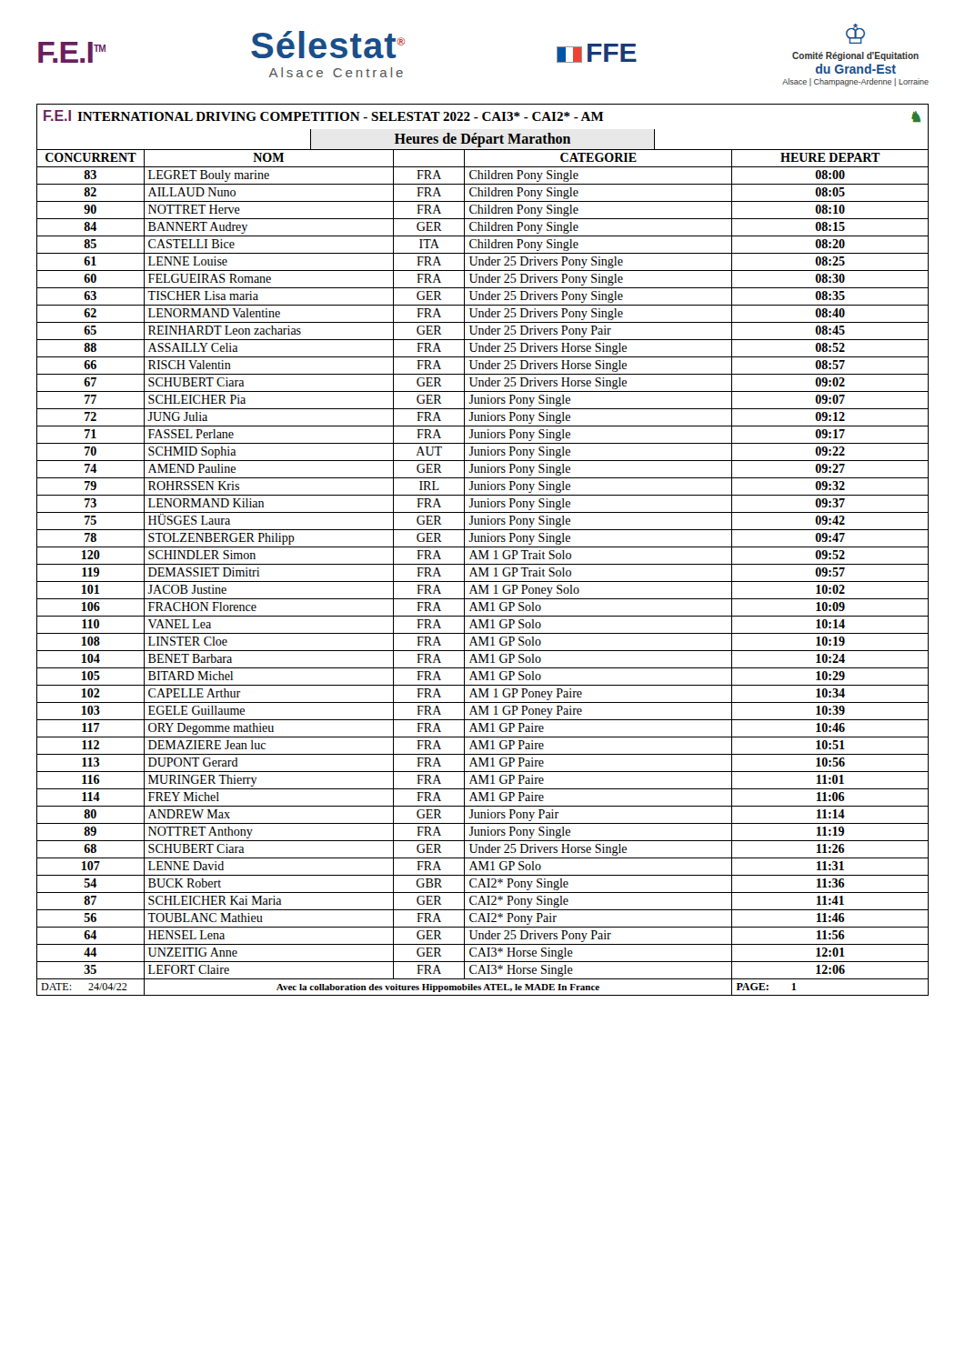F.E.ITM
Sélestat®
Alsace Centrale
FFE
♔
Comité Régional d'Equitation
du Grand-Est
Alsace | Champagne-Ardenne | Lorraine
F.E.I INTERNATIONAL DRIVING COMPETITION - SELESTAT 2022 - CAI3* - CAI2* - AM ♞
Heures de Départ Marathon
| CONCURRENT | NOM | | CATEGORIE | HEURE DEPART |
| --- | --- | --- | --- | --- |
| 83 | LEGRET Bouly marine | FRA | Children Pony Single | 08:00 |
| 82 | AILLAUD Nuno | FRA | Children Pony Single | 08:05 |
| 90 | NOTTRET Herve | FRA | Children Pony Single | 08:10 |
| 84 | BANNERT Audrey | GER | Children Pony Single | 08:15 |
| 85 | CASTELLI Bice | ITA | Children Pony Single | 08:20 |
| 61 | LENNE Louise | FRA | Under 25 Drivers Pony Single | 08:25 |
| 60 | FELGUEIRAS Romane | FRA | Under 25 Drivers Pony Single | 08:30 |
| 63 | TISCHER Lisa maria | GER | Under 25 Drivers Pony Single | 08:35 |
| 62 | LENORMAND Valentine | FRA | Under 25 Drivers Pony Single | 08:40 |
| 65 | REINHARDT Leon zacharias | GER | Under 25 Drivers Pony Pair | 08:45 |
| 88 | ASSAILLY Celia | FRA | Under 25 Drivers Horse Single | 08:52 |
| 66 | RISCH Valentin | FRA | Under 25 Drivers Horse Single | 08:57 |
| 67 | SCHUBERT Ciara | GER | Under 25 Drivers Horse Single | 09:02 |
| 77 | SCHLEICHER Pia | GER | Juniors Pony Single | 09:07 |
| 72 | JUNG Julia | FRA | Juniors Pony Single | 09:12 |
| 71 | FASSEL Perlane | FRA | Juniors Pony Single | 09:17 |
| 70 | SCHMID Sophia | AUT | Juniors Pony Single | 09:22 |
| 74 | AMEND Pauline | GER | Juniors Pony Single | 09:27 |
| 79 | ROHRSSEN Kris | IRL | Juniors Pony Single | 09:32 |
| 73 | LENORMAND Kilian | FRA | Juniors Pony Single | 09:37 |
| 75 | HÜSGES Laura | GER | Juniors Pony Single | 09:42 |
| 78 | STOLZENBERGER Philipp | GER | Juniors Pony Single | 09:47 |
| 120 | SCHINDLER Simon | FRA | AM 1 GP Trait Solo | 09:52 |
| 119 | DEMASSIET Dimitri | FRA | AM 1 GP Trait Solo | 09:57 |
| 101 | JACOB Justine | FRA | AM 1 GP Poney Solo | 10:02 |
| 106 | FRACHON Florence | FRA | AM1 GP Solo | 10:09 |
| 110 | VANEL Lea | FRA | AM1 GP Solo | 10:14 |
| 108 | LINSTER Cloe | FRA | AM1 GP Solo | 10:19 |
| 104 | BENET Barbara | FRA | AM1 GP Solo | 10:24 |
| 105 | BITARD Michel | FRA | AM1 GP Solo | 10:29 |
| 102 | CAPELLE Arthur | FRA | AM 1 GP Poney Paire | 10:34 |
| 103 | EGELE Guillaume | FRA | AM 1 GP Poney Paire | 10:39 |
| 117 | ORY Degomme mathieu | FRA | AM1 GP Paire | 10:46 |
| 112 | DEMAZIERE Jean luc | FRA | AM1 GP Paire | 10:51 |
| 113 | DUPONT Gerard | FRA | AM1 GP Paire | 10:56 |
| 116 | MURINGER Thierry | FRA | AM1 GP Paire | 11:01 |
| 114 | FREY Michel | FRA | AM1 GP Paire | 11:06 |
| 80 | ANDREW Max | GER | Juniors Pony Pair | 11:14 |
| 89 | NOTTRET Anthony | FRA | Juniors Pony Single | 11:19 |
| 68 | SCHUBERT Ciara | GER | Under 25 Drivers Horse Single | 11:26 |
| 107 | LENNE David | FRA | AM1 GP Solo | 11:31 |
| 54 | BUCK Robert | GBR | CAI2* Pony Single | 11:36 |
| 87 | SCHLEICHER Kai Maria | GER | CAI2* Pony Single | 11:41 |
| 56 | TOUBLANC Mathieu | FRA | CAI2* Pony Pair | 11:46 |
| 64 | HENSEL Lena | GER | Under 25 Drivers Pony Pair | 11:56 |
| 44 | UNZEITIG Anne | GER | CAI3* Horse Single | 12:01 |
| 35 | LEFORT Claire | FRA | CAI3* Horse Single | 12:06 |
| DATE: 24/04/22 | Avec la collaboration des voitures Hippomobiles ATEL, le MADE In France | PAGE: 1 |